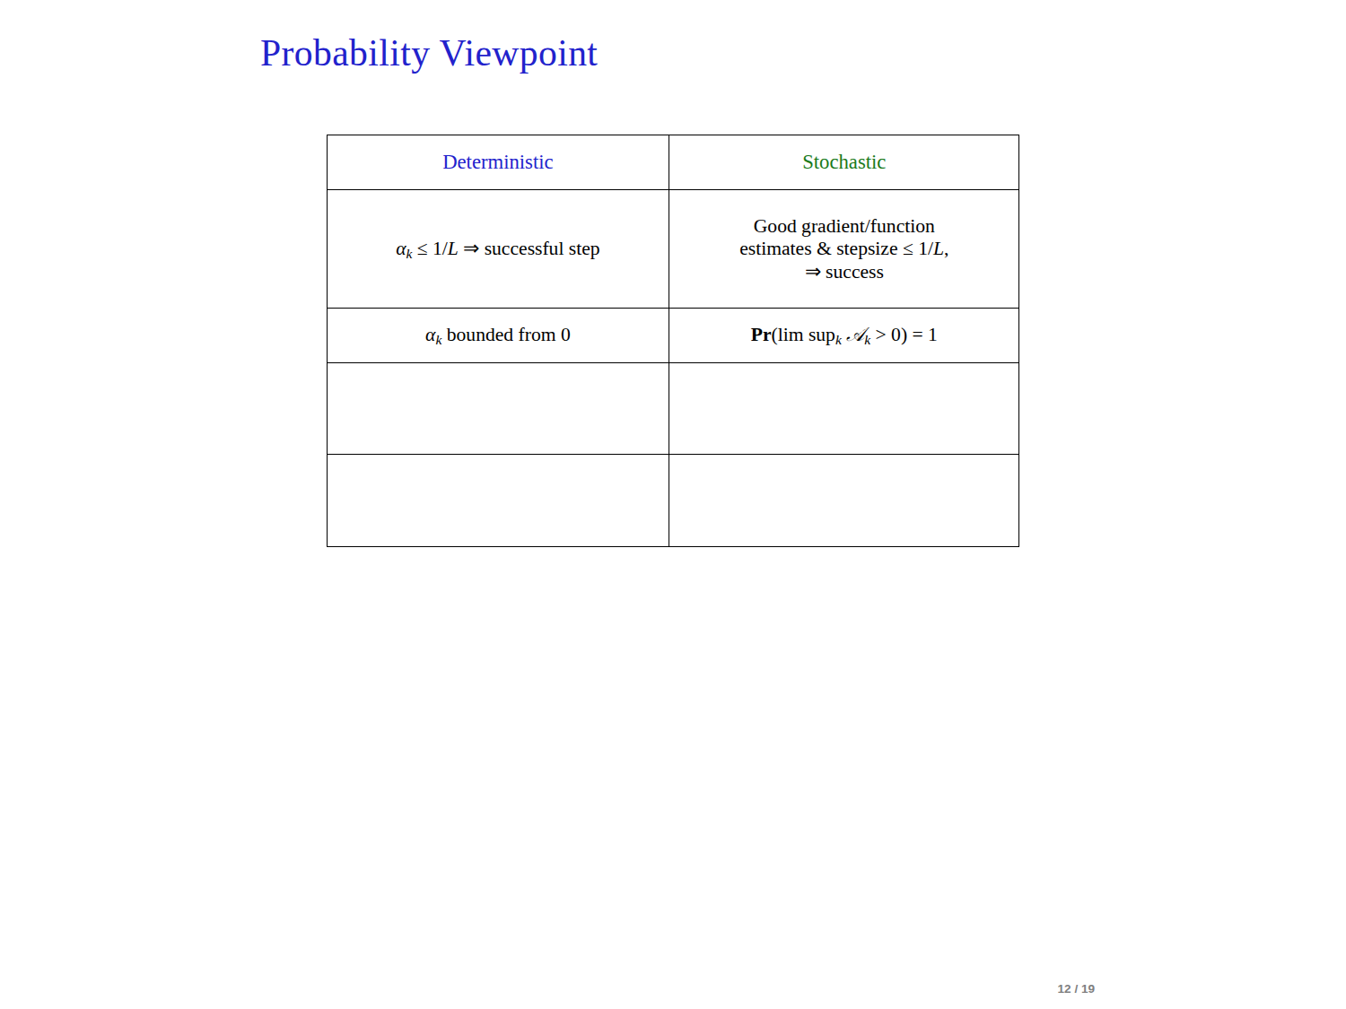Probability Viewpoint
| Deterministic | Stochastic |
| α k ≤ 1/ L ⇒ successful step | Good gradient/function estimates & stepsize ≤ 1/ L , ⇒ success |
| α k bounded from 0 | Pr ( lim sup k 𝒜 k > 0) = 1 |
12 / 19